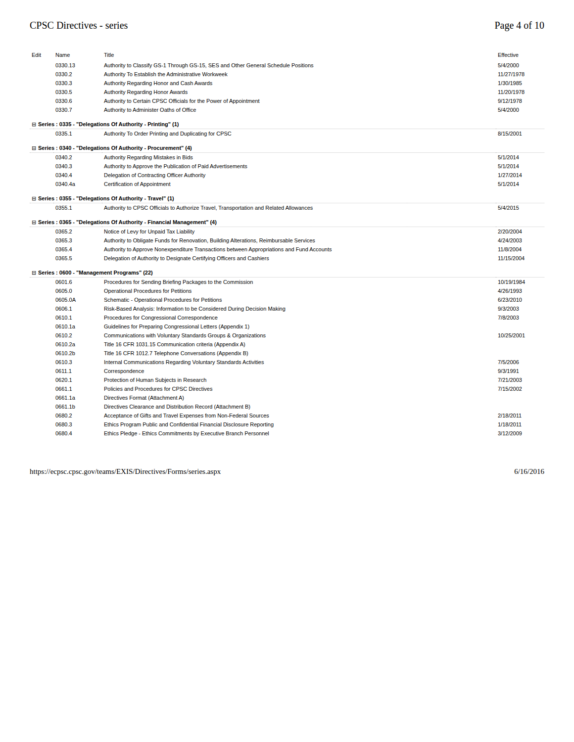CPSC Directives - series
Page 4 of 10
| Edit | Name | Title | Effective |
| --- | --- | --- | --- |
| | 0330.13 | Authority to Classify GS-1 Through GS-15, SES and Other General Schedule Positions | 5/4/2000 |
| | 0330.2 | Authority To Establish the Administrative Workweek | 11/27/1978 |
| | 0330.3 | Authority Regarding Honor and Cash Awards | 1/30/1985 |
| | 0330.5 | Authority Regarding Honor Awards | 11/20/1978 |
| | 0330.6 | Authority to Certain CPSC Officials for the Power of Appointment | 9/12/1978 |
| | 0330.7 | Authority to Administer Oaths of Office | 5/4/2000 |
| ⊟ Series : 0335 - "Delegations Of Authority - Printing" (1) |
| | 0335.1 | Authority To Order Printing and Duplicating for CPSC | 8/15/2001 |
| ⊟ Series : 0340 - "Delegations Of Authority - Procurement" (4) |
| | 0340.2 | Authority Regarding Mistakes in Bids | 5/1/2014 |
| | 0340.3 | Authority to Approve the Publication of Paid Advertisements | 5/1/2014 |
| | 0340.4 | Delegation of Contracting Officer Authority | 1/27/2014 |
| | 0340.4a | Certification of Appointment | 5/1/2014 |
| ⊟ Series : 0355 - "Delegations Of Authority - Travel" (1) |
| | 0355.1 | Authority to CPSC Officials to Authorize Travel, Transportation and Related Allowances | 5/4/2015 |
| ⊟ Series : 0365 - "Delegations Of Authority - Financial Management" (4) |
| | 0365.2 | Notice of Levy for Unpaid Tax Liability | 2/20/2004 |
| | 0365.3 | Authority to Obligate Funds for Renovation, Building Alterations, Reimbursable Services | 4/24/2003 |
| | 0365.4 | Authority to Approve Nonexpenditure Transactions between Appropriations and Fund Accounts | 11/8/2004 |
| | 0365.5 | Delegation of Authority to Designate Certifying Officers and Cashiers | 11/15/2004 |
| ⊟ Series : 0600 - "Management Programs" (22) |
| | 0601.6 | Procedures for Sending Briefing Packages to the Commission | 10/19/1984 |
| | 0605.0 | Operational Procedures for Petitions | 4/26/1993 |
| | 0605.0A | Schematic - Operational Procedures for Petitions | 6/23/2010 |
| | 0606.1 | Risk-Based Analysis: Information to be Considered During Decision Making | 9/3/2003 |
| | 0610.1 | Procedures for Congressional Correspondence | 7/8/2003 |
| | 0610.1a | Guidelines for Preparing Congressional Letters (Appendix 1) | |
| | 0610.2 | Communications with Voluntary Standards Groups & Organizations | 10/25/2001 |
| | 0610.2a | Title 16 CFR 1031.15 Communication criteria (Appendix A) | |
| | 0610.2b | Title 16 CFR 1012.7 Telephone Conversations (Appendix B) | |
| | 0610.3 | Internal Communications Regarding Voluntary Standards Activities | 7/5/2006 |
| | 0611.1 | Correspondence | 9/3/1991 |
| | 0620.1 | Protection of Human Subjects in Research | 7/21/2003 |
| | 0661.1 | Policies and Procedures for CPSC Directives | 7/15/2002 |
| | 0661.1a | Directives Format (Attachment A) | |
| | 0661.1b | Directives Clearance and Distribution Record (Attachment B) | |
| | 0680.2 | Acceptance of Gifts and Travel Expenses from Non-Federal Sources | 2/18/2011 |
| | 0680.3 | Ethics Program Public and Confidential Financial Disclosure Reporting | 1/18/2011 |
| | 0680.4 | Ethics Pledge - Ethics Commitments by Executive Branch Personnel | 3/12/2009 |
https://ecpsc.cpsc.gov/teams/EXIS/Directives/Forms/series.aspx
6/16/2016